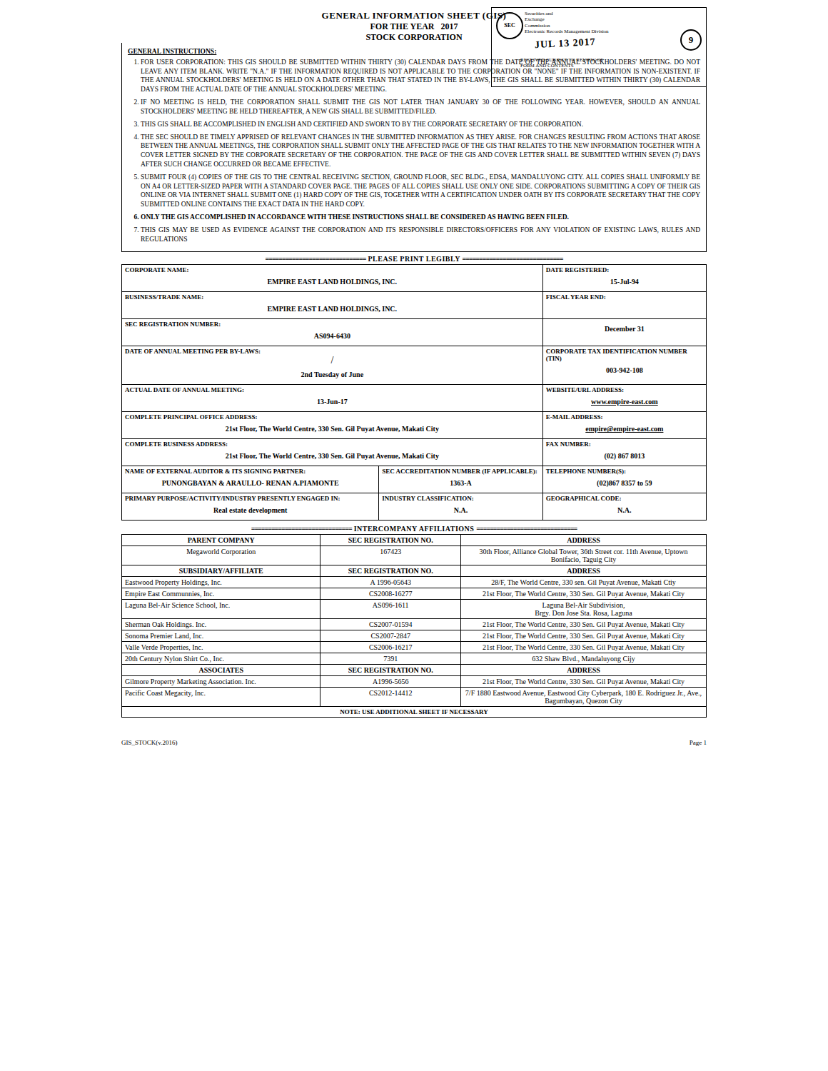SEC
Securities and
Exchange
Commission
Electronic Records Management Division
JUL 13 2017
RECEIVED SUBJECT TO REVIEW OF
FORM AND CONTENTS
9
GENERAL INFORMATION SHEET (GIS)
FOR THE YEAR 2017
STOCK CORPORATION
GENERAL INSTRUCTIONS:
FOR USER CORPORATION: THIS GIS SHOULD BE SUBMITTED WITHIN THIRTY (30) CALENDAR DAYS FROM THE DATE OF THE ANNUAL STOCKHOLDERS' MEETING. DO NOT LEAVE ANY ITEM BLANK. WRITE "N.A." IF THE INFORMATION REQUIRED IS NOT APPLICABLE TO THE CORPORATION OR "NONE" IF THE INFORMATION IS NON-EXISTENT. IF THE ANNUAL STOCKHOLDERS' MEETING IS HELD ON A DATE OTHER THAN THAT STATED IN THE BY-LAWS, THE GIS SHALL BE SUBMITTED WITHIN THIRTY (30) CALENDAR DAYS FROM THE ACTUAL DATE OF THE ANNUAL STOCKHOLDERS' MEETING.
IF NO MEETING IS HELD, THE CORPORATION SHALL SUBMIT THE GIS NOT LATER THAN JANUARY 30 OF THE FOLLOWING YEAR. HOWEVER, SHOULD AN ANNUAL STOCKHOLDERS' MEETING BE HELD THEREAFTER, A NEW GIS SHALL BE SUBMITTED/FILED.
THIS GIS SHALL BE ACCOMPLISHED IN ENGLISH AND CERTIFIED AND SWORN TO BY THE CORPORATE SECRETARY OF THE CORPORATION.
THE SEC SHOULD BE TIMELY APPRISED OF RELEVANT CHANGES IN THE SUBMITTED INFORMATION AS THEY ARISE. FOR CHANGES RESULTING FROM ACTIONS THAT AROSE BETWEEN THE ANNUAL MEETINGS, THE CORPORATION SHALL SUBMIT ONLY THE AFFECTED PAGE OF THE GIS THAT RELATES TO THE NEW INFORMATION TOGETHER WITH A COVER LETTER SIGNED BY THE CORPORATE SECRETARY OF THE CORPORATION. THE PAGE OF THE GIS AND COVER LETTER SHALL BE SUBMITTED WITHIN SEVEN (7) DAYS AFTER SUCH CHANGE OCCURRED OR BECAME EFFECTIVE.
SUBMIT FOUR (4) COPIES OF THE GIS TO THE CENTRAL RECEIVING SECTION, GROUND FLOOR, SEC BLDG., EDSA, MANDALUYONG CITY. ALL COPIES SHALL UNIFORMLY BE ON A4 OR LETTER-SIZED PAPER WITH A STANDARD COVER PAGE. THE PAGES OF ALL COPIES SHALL USE ONLY ONE SIDE. CORPORATIONS SUBMITTING A COPY OF THEIR GIS ONLINE OR VIA INTERNET SHALL SUBMIT ONE (1) HARD COPY OF THE GIS, TOGETHER WITH A CERTIFICATION UNDER OATH BY ITS CORPORATE SECRETARY THAT THE COPY SUBMITTED ONLINE CONTAINS THE EXACT DATA IN THE HARD COPY.
ONLY THE GIS ACCOMPLISHED IN ACCORDANCE WITH THESE INSTRUCTIONS SHALL BE CONSIDERED AS HAVING BEEN FILED.
THIS GIS MAY BE USED AS EVIDENCE AGAINST THE CORPORATION AND ITS RESPONSIBLE DIRECTORS/OFFICERS FOR ANY VIOLATION OF EXISTING LAWS, RULES AND REGULATIONS
============================== PLEASE PRINT LEGIBLY ==============================
| CORPORATE NAME: EMPIRE EAST LAND HOLDINGS, INC. | DATE REGISTERED: 15-Jul-94 |
| BUSINESS/TRADE NAME: EMPIRE EAST LAND HOLDINGS, INC. | FISCAL YEAR END: |
| SEC REGISTRATION NUMBER: AS094-6430 | December 31 |
| DATE OF ANNUAL MEETING PER BY-LAWS: / 2nd Tuesday of June | CORPORATE TAX IDENTIFICATION NUMBER (TIN) 003-942-108 |
| ACTUAL DATE OF ANNUAL MEETING: 13-Jun-17 | WEBSITE/URL ADDRESS: www.empire-east.com |
| COMPLETE PRINCIPAL OFFICE ADDRESS: 21st Floor, The World Centre, 330 Sen. Gil Puyat Avenue, Makati City | E-MAIL ADDRESS: empire@empire-east.com |
| COMPLETE BUSINESS ADDRESS: 21st Floor, The World Centre, 330 Sen. Gil Puyat Avenue, Makati City | FAX NUMBER: (02) 867 8013 |
| NAME OF EXTERNAL AUDITOR & ITS SIGNING PARTNER: PUNONGBAYAN & ARAULLO- RENAN A.PIAMONTE | SEC ACCREDITATION NUMBER (if applicable): 1363-A | TELEPHONE NUMBER(S): (02)867 8357 to 59 |
| PRIMARY PURPOSE/ACTIVITY/INDUSTRY PRESENTLY ENGAGED IN: Real estate development | INDUSTRY CLASSIFICATION: N.A. | GEOGRAPHICAL CODE: N.A. |
============================== INTERCOMPANY AFFILIATIONS ==============================
| PARENT COMPANY | SEC REGISTRATION NO. | ADDRESS |
| --- | --- | --- |
| Megaworld Corporation | 167423 | 30th Floor, Alliance Global Tower, 36th Street cor. 11th Avenue, Uptown Bonifacio, Taguig City |
| SUBSIDIARY/AFFILIATE | SEC REGISTRATION NO. | ADDRESS |
| Eastwood Property Holdings, Inc. | A 1996-05643 | 28/F, The World Centre, 330 sen. Gil Puyat Avenue, Makati Ctiy |
| Empire East Communnies, Inc. | CS2008-16277 | 21st Floor, The World Centre, 330 Sen. Gil Puyat Avenue, Makati City |
| Laguna Bel-Air Science School, Inc. | AS096-1611 | Laguna Bel-Air Subdivision, Brgy. Don Jose Sta. Rosa, Laguna |
| Sherman Oak Holdings. Inc. | CS2007-01594 | 21st Floor, The World Centre, 330 Sen. Gil Puyat Avenue, Makati City |
| Sonoma Premier Land, Inc. | CS2007-2847 | 21st Floor, The World Centre, 330 Sen. Gil Puyat Avenue, Makati City |
| Valle Verde Properties, Inc. | CS2006-16217 | 21st Floor, The World Centre, 330 Sen. Gil Puyat Avenue, Makati City |
| 20th Century Nylon Shirt Co., Inc. | 7391 | 632 Shaw Blvd., Mandaluyong Cijy |
| ASSOCIATES | SEC REGISTRATION NO. | ADDRESS |
| Gilmore Property Marketing Association. Inc. | A1996-5656 | 21st Floor, The World Centre, 330 Sen. Gil Puyat Avenue, Makati City |
| Pacific Coast Megacity, Inc. | CS2012-14412 | 7/F 1880 Eastwood Avenue, Eastwood City Cyberpark, 180 E. Rodriguez Jr., Ave., Bagumbayan, Quezon City |
| NOTE: USE ADDITIONAL SHEET IF NECESSARY |
GIS_STOCK(v.2016)
Page 1